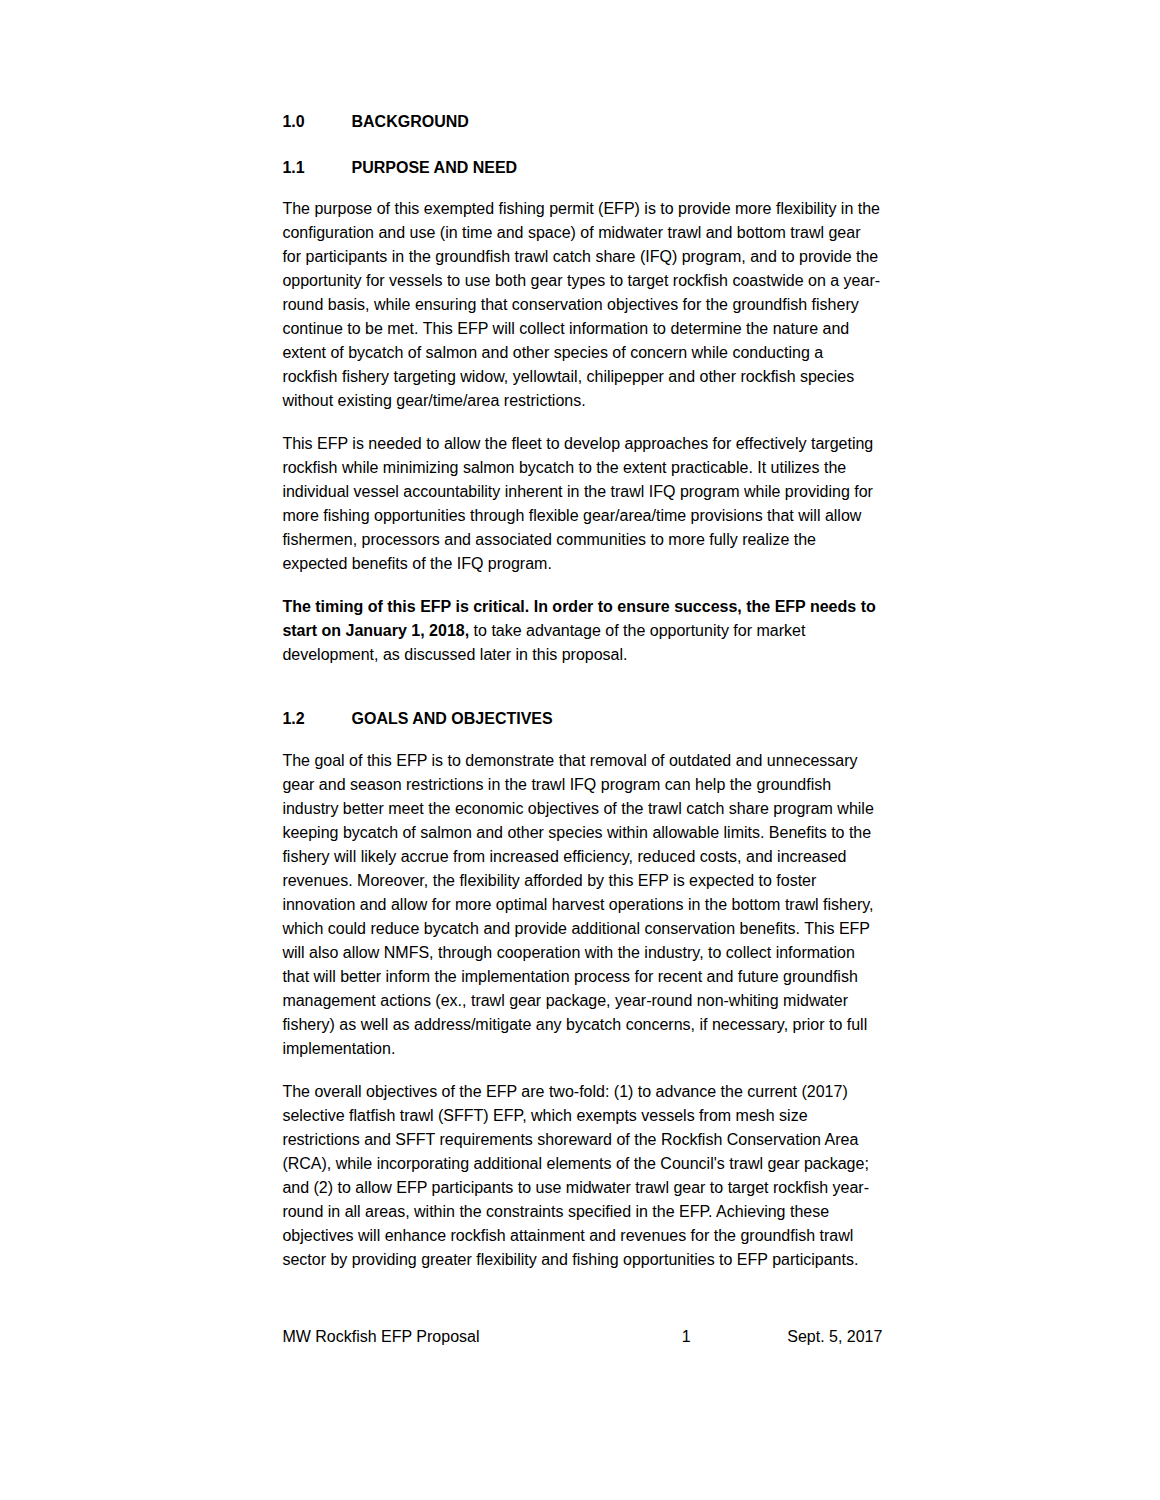1.0 BACKGROUND
1.1 PURPOSE AND NEED
The purpose of this exempted fishing permit (EFP) is to provide more flexibility in the configuration and use (in time and space) of midwater trawl and bottom trawl gear for participants in the groundfish trawl catch share (IFQ) program, and to provide the opportunity for vessels to use both gear types to target rockfish coastwide on a year-round basis, while ensuring that conservation objectives for the groundfish fishery continue to be met. This EFP will collect information to determine the nature and extent of bycatch of salmon and other species of concern while conducting a rockfish fishery targeting widow, yellowtail, chilipepper and other rockfish species without existing gear/time/area restrictions.
This EFP is needed to allow the fleet to develop approaches for effectively targeting rockfish while minimizing salmon bycatch to the extent practicable. It utilizes the individual vessel accountability inherent in the trawl IFQ program while providing for more fishing opportunities through flexible gear/area/time provisions that will allow fishermen, processors and associated communities to more fully realize the expected benefits of the IFQ program.
The timing of this EFP is critical. In order to ensure success, the EFP needs to start on January 1, 2018, to take advantage of the opportunity for market development, as discussed later in this proposal.
1.2 GOALS AND OBJECTIVES
The goal of this EFP is to demonstrate that removal of outdated and unnecessary gear and season restrictions in the trawl IFQ program can help the groundfish industry better meet the economic objectives of the trawl catch share program while keeping bycatch of salmon and other species within allowable limits. Benefits to the fishery will likely accrue from increased efficiency, reduced costs, and increased revenues. Moreover, the flexibility afforded by this EFP is expected to foster innovation and allow for more optimal harvest operations in the bottom trawl fishery, which could reduce bycatch and provide additional conservation benefits. This EFP will also allow NMFS, through cooperation with the industry, to collect information that will better inform the implementation process for recent and future groundfish management actions (ex., trawl gear package, year-round non-whiting midwater fishery) as well as address/mitigate any bycatch concerns, if necessary, prior to full implementation.
The overall objectives of the EFP are two-fold: (1) to advance the current (2017) selective flatfish trawl (SFFT) EFP, which exempts vessels from mesh size restrictions and SFFT requirements shoreward of the Rockfish Conservation Area (RCA), while incorporating additional elements of the Council's trawl gear package; and (2) to allow EFP participants to use midwater trawl gear to target rockfish year-round in all areas, within the constraints specified in the EFP. Achieving these objectives will enhance rockfish attainment and revenues for the groundfish trawl sector by providing greater flexibility and fishing opportunities to EFP participants.
MW Rockfish EFP Proposal
1
Sept. 5, 2017